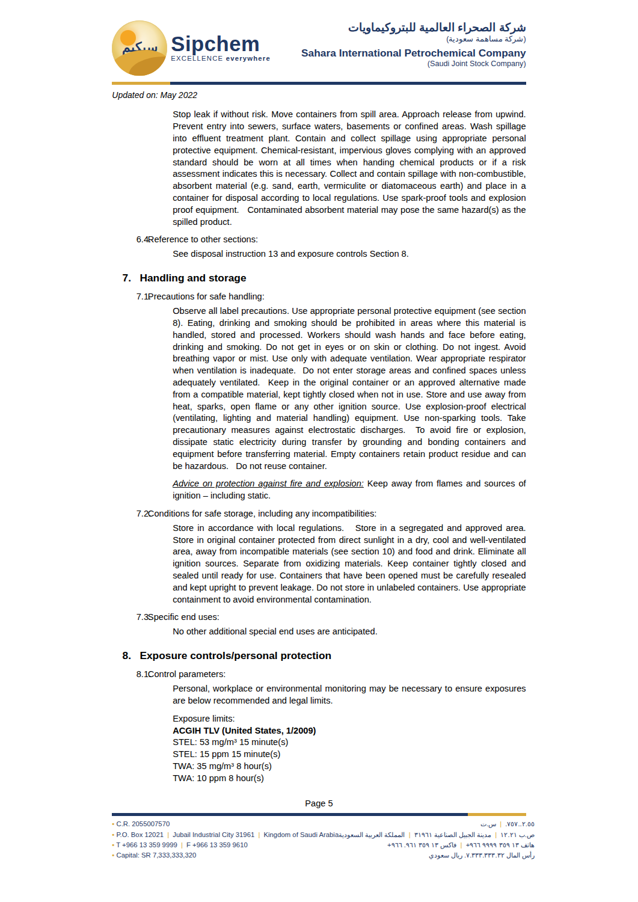سبكيم
Sipchem
EXCELLENCE everywhere
شركة الصحراء العالمية للبتروكيماويات
(شركة مساهمة سعودية)
Sahara International Petrochemical Company
(Saudi Joint Stock Company)
Updated on: May 2022
Stop leak if without risk. Move containers from spill area. Approach release from upwind. Prevent entry into sewers, surface waters, basements or confined areas. Wash spillage into effluent treatment plant. Contain and collect spillage using appropriate personal protective equipment. Chemical-resistant, impervious gloves complying with an approved standard should be worn at all times when handing chemical products or if a risk assessment indicates this is necessary. Collect and contain spillage with non-combustible, absorbent material (e.g. sand, earth, vermiculite or diatomaceous earth) and place in a container for disposal according to local regulations. Use spark-proof tools and explosion proof equipment. Contaminated absorbent material may pose the same hazard(s) as the spilled product.
6.4.
Reference to other sections:
See disposal instruction 13 and exposure controls Section 8.
7. Handling and storage
7.1.
Precautions for safe handling:
Observe all label precautions. Use appropriate personal protective equipment (see section 8). Eating, drinking and smoking should be prohibited in areas where this material is handled, stored and processed. Workers should wash hands and face before eating, drinking and smoking. Do not get in eyes or on skin or clothing. Do not ingest. Avoid breathing vapor or mist. Use only with adequate ventilation. Wear appropriate respirator when ventilation is inadequate. Do not enter storage areas and confined spaces unless adequately ventilated. Keep in the original container or an approved alternative made from a compatible material, kept tightly closed when not in use. Store and use away from heat, sparks, open flame or any other ignition source. Use explosion-proof electrical (ventilating, lighting and material handling) equipment. Use non-sparking tools. Take precautionary measures against electrostatic discharges. To avoid fire or explosion, dissipate static electricity during transfer by grounding and bonding containers and equipment before transferring material. Empty containers retain product residue and can be hazardous. Do not reuse container.
Advice on protection against fire and explosion: Keep away from flames and sources of ignition – including static.
7.2.
Conditions for safe storage, including any incompatibilities:
Store in accordance with local regulations. Store in a segregated and approved area. Store in original container protected from direct sunlight in a dry, cool and well-ventilated area, away from incompatible materials (see section 10) and food and drink. Eliminate all ignition sources. Separate from oxidizing materials. Keep container tightly closed and sealed until ready for use. Containers that have been opened must be carefully resealed and kept upright to prevent leakage. Do not store in unlabeled containers. Use appropriate containment to avoid environmental contamination.
7.3.
Specific end uses:
No other additional special end uses are anticipated.
8. Exposure controls/personal protection
8.1.
Control parameters:
Personal, workplace or environmental monitoring may be necessary to ensure exposures are below recommended and legal limits.
Exposure limits:
ACGIH TLV (United States, 1/2009)
STEL: 53 mg/m³ 15 minute(s)
STEL: 15 ppm 15 minute(s)
TWA: 35 mg/m³ 8 hour(s)
TWA: 10 ppm 8 hour(s)
Page 5
• C.R. 2055007570
• P.O. Box 12021 | Jubail Industrial City 31961 | Kingdom of Saudi Arabia
• T +966 13 359 9999 | F +966 13 359 9610
• Capital: SR 7,333,333,320
٢.٥٥..٧٥٧. | س.ت
ص.ب ١٢.٢١ | مدينة الجبيل الصناعية ٣١٩٦١ | المملكة العربية السعودية
هاتف ١٣ ٣٥٩ ٩٩٩٩ ٩٦٦+ | فاكس ١٣ ٣٥٩ ٩٦١. ٩٦٦+
رأس المال ٧.٣٣٣.٣٣٣.٣٢. ريال سعودي